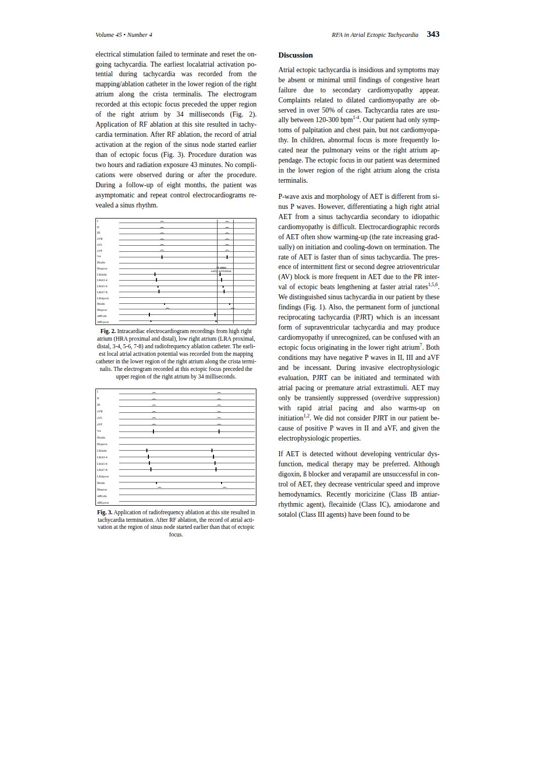Volume 45 • Number 4
RFA in Atrial Ectopic Tachycardia 343
electrical stimulation failed to terminate and reset the ongoing tachycardia. The earliest localatrial activation potential during tachycardia was recorded from the mapping/ablation catheter in the lower region of the right atrium along the crista terminalis. The electrogram recorded at this ectopic focus preceded the upper region of the right atrium by 34 milliseconds (Fig. 2). Application of RF ablation at this site resulted in tachycardia termination. After RF ablation, the record of atrial activation at the region of the sinus node started earlier than of ectopic focus (Fig. 3). Procedure duration was two hours and radiation exposure 43 minutes. No complications were observed during or after the procedure. During a follow-up of eight months, the patient was asymptomatic and repeat control electrocardiograms revealed a sinus rhythm.
I
II
III
aVR
aVL
aVF
V4
Hradis
Hraprox
LRAdis
LRA3-4
LRA5-6
LRA7-8
LRAprox
Hisdis
Hisprox
ABLdis
ABLprox
34 mms
early activation
Fig. 2. Intracardiac electrocardiogram recordings from high right atrium (HRA proximal and distal), low right atrium (LRA proximal, distal, 3-4, 5-6, 7-8) and radiofrequency ablation catheter. The earliest local atrial activation potential was recorded from the mapping catheter in the lower region of the right atrium along the crista terminalis. The electrogram recorded at this ectopic focus preceded the upper region of the right atrium by 34 milliseconds.
I
II
III
aVR
aVL
aVF
V4
Hradis
Hraprox
LRAdis
LRA3-4
LRA5-6
LRA7-8
LRAprox
Hisdis
Hisprox
ABLdis
ABLprox
Fig. 3. Application of radiofrequency ablation at this site resulted in tachycardia termination. After RF ablation, the record of atrial activation at the region of sinus node started earlier than that of ectopic focus.
Discussion
Atrial ectopic tachycardia is insidious and symptoms may be absent or minimal until findings of congestive heart failure due to secondary cardiomyopathy appear. Complaints related to dilated cardiomyopathy are observed in over 50% of cases. Tachycardia rates are usually between 120-300 bpm1-4. Our patient had only symptoms of palpitation and chest pain, but not cardiomyopathy. In children, abnormal focus is more frequently located near the pulmonary veins or the right atrium appendage. The ectopic focus in our patient was determined in the lower region of the right atrium along the crista terminalis.
P-wave axis and morphology of AET is different from sinus P waves. However, differentiating a high right atrial AET from a sinus tachycardia secondary to idiopathic cardiomyopathy is difficult. Electrocardiographic records of AET often show warming-up (the rate increasing gradually) on initiation and cooling-down on termination. The rate of AET is faster than of sinus tachycardia. The presence of intermittent first or second degree atrioventricular (AV) block is more frequent in AET due to the PR interval of ectopic beats lengthening at faster atrial rates1,5,6. We distinguished sinus tachycardia in our patient by these findings (Fig. 1). Also, the permanent form of junctional reciprocating tachycardia (PJRT) which is an incessant form of supraventricular tachycardia and may produce cardiomyopathy if unrecognized, can be confused with an ectopic focus originating in the lower right atrium7. Both conditions may have negative P waves in II, III and aVF and be incessant. During invasive electrophysiologic evaluation, PJRT can be initiated and terminated with atrial pacing or premature atrial extrastimuli. AET may only be transiently suppressed (overdrive suppression) with rapid atrial pacing and also warms-up on initiation1,2. We did not consider PJRT in our patient because of positive P waves in II and aVF, and given the electrophysiologic properties.
If AET is detected without developing ventricular dysfunction, medical therapy may be preferred. Although digoxin, ß blocker and verapamil are unsuccessful in control of AET, they decrease ventricular speed and improve hemodynamics. Recently moricizine (Class IB antiarrhythmic agent), flecainide (Class IC), amiodarone and sotalol (Class III agents) have been found to be